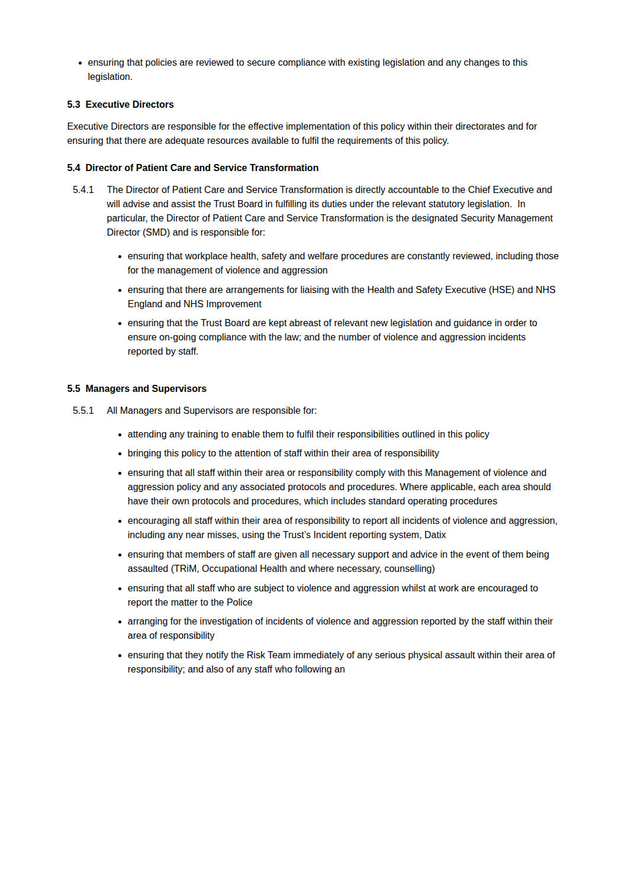ensuring that policies are reviewed to secure compliance with existing legislation and any changes to this legislation.
5.3 Executive Directors
Executive Directors are responsible for the effective implementation of this policy within their directorates and for ensuring that there are adequate resources available to fulfil the requirements of this policy.
5.4 Director of Patient Care and Service Transformation
5.4.1
The Director of Patient Care and Service Transformation is directly accountable to the Chief Executive and will advise and assist the Trust Board in fulfilling its duties under the relevant statutory legislation. In particular, the Director of Patient Care and Service Transformation is the designated Security Management Director (SMD) and is responsible for:
ensuring that workplace health, safety and welfare procedures are constantly reviewed, including those for the management of violence and aggression
ensuring that there are arrangements for liaising with the Health and Safety Executive (HSE) and NHS England and NHS Improvement
ensuring that the Trust Board are kept abreast of relevant new legislation and guidance in order to ensure on-going compliance with the law; and the number of violence and aggression incidents reported by staff.
5.5 Managers and Supervisors
5.5.1
All Managers and Supervisors are responsible for:
attending any training to enable them to fulfil their responsibilities outlined in this policy
bringing this policy to the attention of staff within their area of responsibility
ensuring that all staff within their area or responsibility comply with this Management of violence and aggression policy and any associated protocols and procedures. Where applicable, each area should have their own protocols and procedures, which includes standard operating procedures
encouraging all staff within their area of responsibility to report all incidents of violence and aggression, including any near misses, using the Trust’s Incident reporting system, Datix
ensuring that members of staff are given all necessary support and advice in the event of them being assaulted (TRiM, Occupational Health and where necessary, counselling)
ensuring that all staff who are subject to violence and aggression whilst at work are encouraged to report the matter to the Police
arranging for the investigation of incidents of violence and aggression reported by the staff within their area of responsibility
ensuring that they notify the Risk Team immediately of any serious physical assault within their area of responsibility; and also of any staff who following an